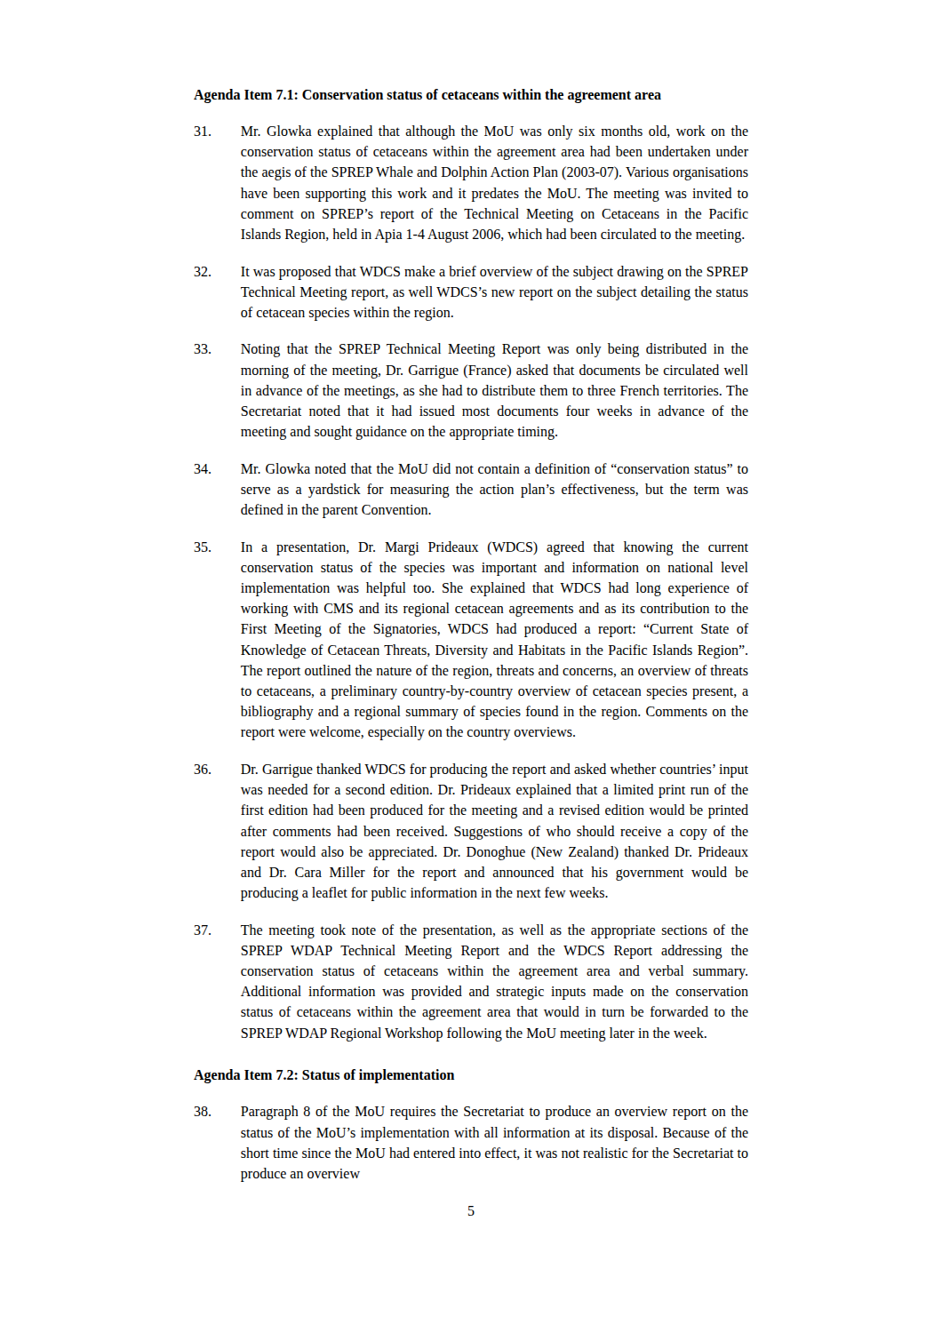Agenda Item 7.1: Conservation status of cetaceans within the agreement area
31. Mr. Glowka explained that although the MoU was only six months old, work on the conservation status of cetaceans within the agreement area had been undertaken under the aegis of the SPREP Whale and Dolphin Action Plan (2003-07). Various organisations have been supporting this work and it predates the MoU. The meeting was invited to comment on SPREP’s report of the Technical Meeting on Cetaceans in the Pacific Islands Region, held in Apia 1-4 August 2006, which had been circulated to the meeting.
32. It was proposed that WDCS make a brief overview of the subject drawing on the SPREP Technical Meeting report, as well WDCS’s new report on the subject detailing the status of cetacean species within the region.
33. Noting that the SPREP Technical Meeting Report was only being distributed in the morning of the meeting, Dr. Garrigue (France) asked that documents be circulated well in advance of the meetings, as she had to distribute them to three French territories. The Secretariat noted that it had issued most documents four weeks in advance of the meeting and sought guidance on the appropriate timing.
34. Mr. Glowka noted that the MoU did not contain a definition of “conservation status” to serve as a yardstick for measuring the action plan’s effectiveness, but the term was defined in the parent Convention.
35. In a presentation, Dr. Margi Prideaux (WDCS) agreed that knowing the current conservation status of the species was important and information on national level implementation was helpful too. She explained that WDCS had long experience of working with CMS and its regional cetacean agreements and as its contribution to the First Meeting of the Signatories, WDCS had produced a report: “Current State of Knowledge of Cetacean Threats, Diversity and Habitats in the Pacific Islands Region”. The report outlined the nature of the region, threats and concerns, an overview of threats to cetaceans, a preliminary country-by-country overview of cetacean species present, a bibliography and a regional summary of species found in the region. Comments on the report were welcome, especially on the country overviews.
36. Dr. Garrigue thanked WDCS for producing the report and asked whether countries’ input was needed for a second edition. Dr. Prideaux explained that a limited print run of the first edition had been produced for the meeting and a revised edition would be printed after comments had been received. Suggestions of who should receive a copy of the report would also be appreciated. Dr. Donoghue (New Zealand) thanked Dr. Prideaux and Dr. Cara Miller for the report and announced that his government would be producing a leaflet for public information in the next few weeks.
37. The meeting took note of the presentation, as well as the appropriate sections of the SPREP WDAP Technical Meeting Report and the WDCS Report addressing the conservation status of cetaceans within the agreement area and verbal summary. Additional information was provided and strategic inputs made on the conservation status of cetaceans within the agreement area that would in turn be forwarded to the SPREP WDAP Regional Workshop following the MoU meeting later in the week.
Agenda Item 7.2: Status of implementation
38. Paragraph 8 of the MoU requires the Secretariat to produce an overview report on the status of the MoU’s implementation with all information at its disposal. Because of the short time since the MoU had entered into effect, it was not realistic for the Secretariat to produce an overview
5